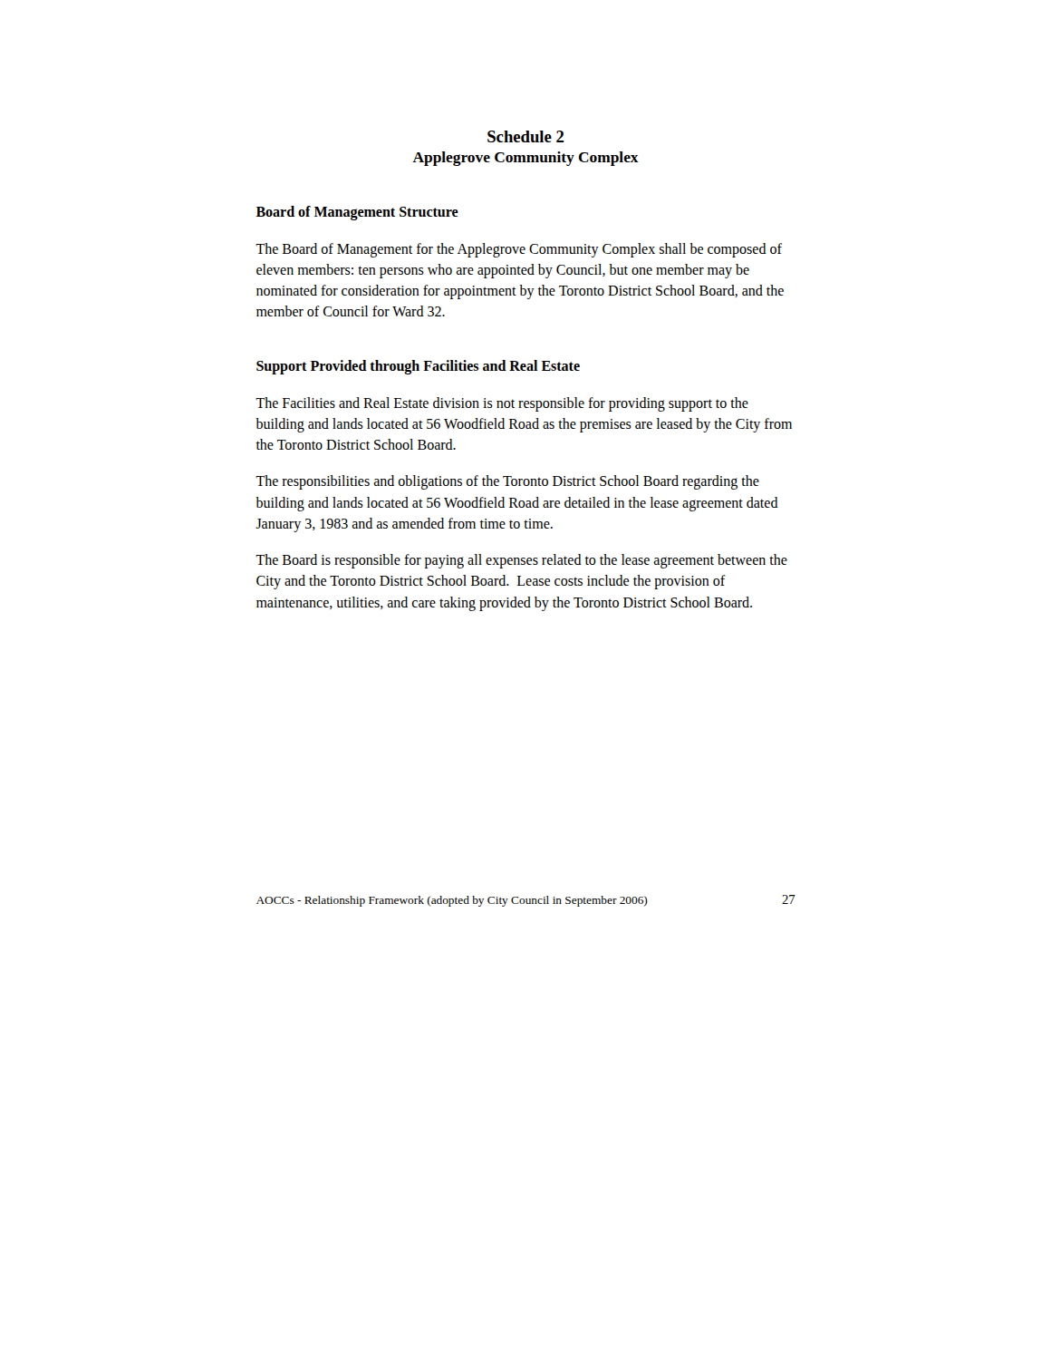Schedule 2 Applegrove Community Complex
Board of Management Structure
The Board of Management for the Applegrove Community Complex shall be composed of eleven members: ten persons who are appointed by Council, but one member may be nominated for consideration for appointment by the Toronto District School Board, and the member of Council for Ward 32.
Support Provided through Facilities and Real Estate
The Facilities and Real Estate division is not responsible for providing support to the building and lands located at 56 Woodfield Road as the premises are leased by the City from the Toronto District School Board.
The responsibilities and obligations of the Toronto District School Board regarding the building and lands located at 56 Woodfield Road are detailed in the lease agreement dated January 3, 1983 and as amended from time to time.
The Board is responsible for paying all expenses related to the lease agreement between the City and the Toronto District School Board. Lease costs include the provision of maintenance, utilities, and care taking provided by the Toronto District School Board.
AOCCs - Relationship Framework (adopted by City Council in September 2006) 27